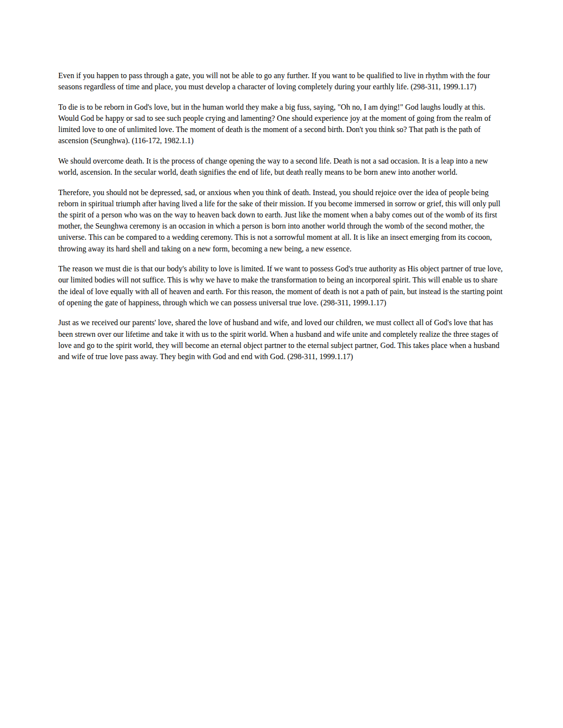Even if you happen to pass through a gate, you will not be able to go any further. If you want to be qualified to live in rhythm with the four seasons regardless of time and place, you must develop a character of loving completely during your earthly life. (298-311, 1999.1.17)
To die is to be reborn in God's love, but in the human world they make a big fuss, saying, "Oh no, I am dying!" God laughs loudly at this. Would God be happy or sad to see such people crying and lamenting? One should experience joy at the moment of going from the realm of limited love to one of unlimited love. The moment of death is the moment of a second birth. Don't you think so? That path is the path of ascension (Seunghwa). (116-172, 1982.1.1)
We should overcome death. It is the process of change opening the way to a second life. Death is not a sad occasion. It is a leap into a new world, ascension. In the secular world, death signifies the end of life, but death really means to be born anew into another world.
Therefore, you should not be depressed, sad, or anxious when you think of death. Instead, you should rejoice over the idea of people being reborn in spiritual triumph after having lived a life for the sake of their mission. If you become immersed in sorrow or grief, this will only pull the spirit of a person who was on the way to heaven back down to earth. Just like the moment when a baby comes out of the womb of its first mother, the Seunghwa ceremony is an occasion in which a person is born into another world through the womb of the second mother, the universe. This can be compared to a wedding ceremony. This is not a sorrowful moment at all. It is like an insect emerging from its cocoon, throwing away its hard shell and taking on a new form, becoming a new being, a new essence.
The reason we must die is that our body's ability to love is limited. If we want to possess God's true authority as His object partner of true love, our limited bodies will not suffice. This is why we have to make the transformation to being an incorporeal spirit. This will enable us to share the ideal of love equally with all of heaven and earth. For this reason, the moment of death is not a path of pain, but instead is the starting point of opening the gate of happiness, through which we can possess universal true love. (298-311, 1999.1.17)
Just as we received our parents' love, shared the love of husband and wife, and loved our children, we must collect all of God's love that has been strewn over our lifetime and take it with us to the spirit world. When a husband and wife unite and completely realize the three stages of love and go to the spirit world, they will become an eternal object partner to the eternal subject partner, God. This takes place when a husband and wife of true love pass away. They begin with God and end with God. (298-311, 1999.1.17)